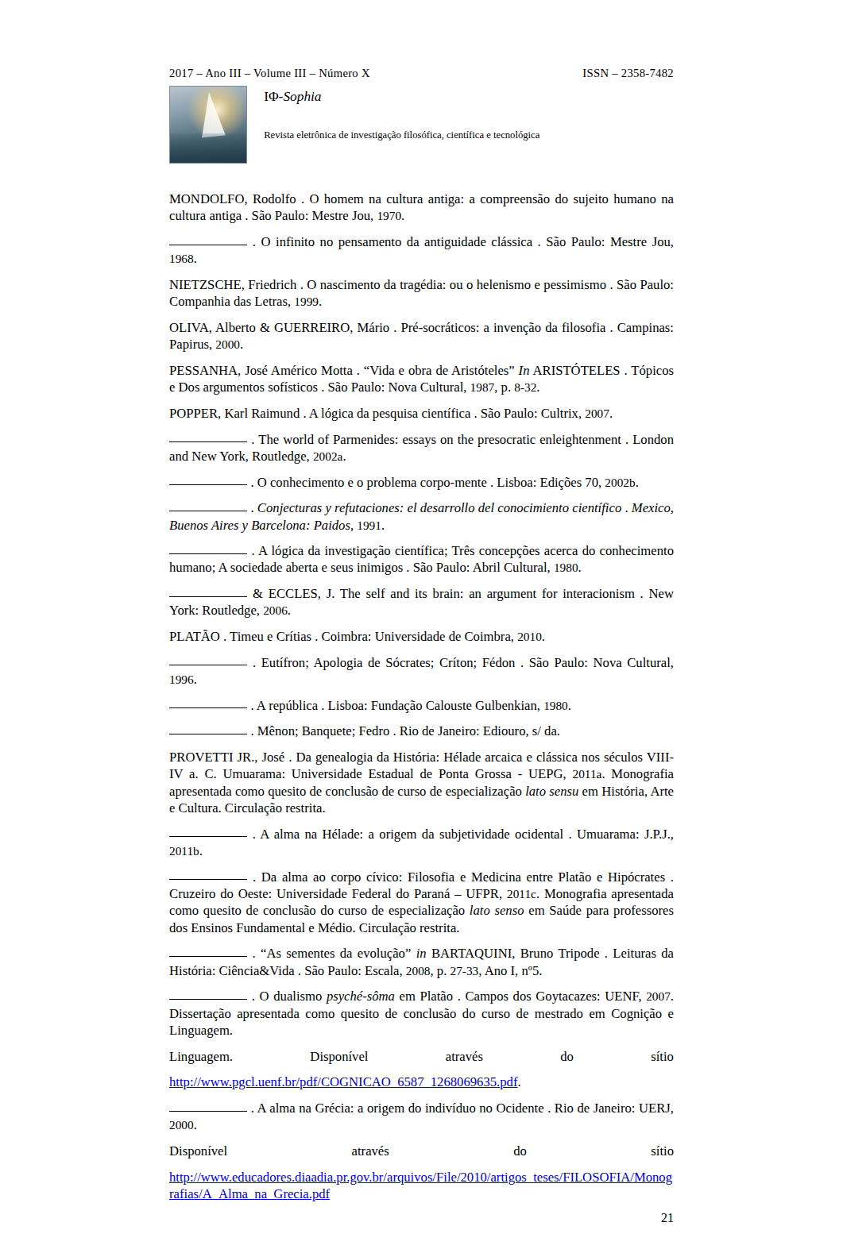2017 – Ano III – Volume III – Número X ISSN – 2358-7482
IΦ-Sophia
Revista eletrônica de investigação filosófica, científica e tecnológica
MONDOLFO, Rodolfo . O homem na cultura antiga: a compreensão do sujeito humano na cultura antiga . São Paulo: Mestre Jou, 1970.
. O infinito no pensamento da antiguidade clássica . São Paulo: Mestre Jou, 1968.
NIETZSCHE, Friedrich . O nascimento da tragédia: ou o helenismo e pessimismo . São Paulo: Companhia das Letras, 1999.
OLIVA, Alberto & GUERREIRO, Mário . Pré-socráticos: a invenção da filosofia . Campinas: Papirus, 2000.
PESSANHA, José Américo Motta . “Vida e obra de Aristóteles” In ARISTÓTELES . Tópicos e Dos argumentos sofísticos . São Paulo: Nova Cultural, 1987, p. 8-32.
POPPER, Karl Raimund . A lógica da pesquisa científica . São Paulo: Cultrix, 2007.
. The world of Parmenides: essays on the presocratic enleightenment . London and New York, Routledge, 2002a.
. O conhecimento e o problema corpo-mente . Lisboa: Edições 70, 2002b.
. Conjecturas y refutaciones: el desarrollo del conocimiento científico . Mexico, Buenos Aires y Barcelona: Paidos, 1991.
. A lógica da investigação científica; Três concepções acerca do conhecimento humano; A sociedade aberta e seus inimigos . São Paulo: Abril Cultural, 1980.
& ECCLES, J. The self and its brain: an argument for interacionism . New York: Routledge, 2006.
PLATÃO . Timeu e Crítias . Coimbra: Universidade de Coimbra, 2010.
. Eutífron; Apologia de Sócrates; Críton; Fédon . São Paulo: Nova Cultural, 1996.
. A república . Lisboa: Fundação Calouste Gulbenkian, 1980.
. Mênon; Banquete; Fedro . Rio de Janeiro: Ediouro, s/ da.
PROVETTI JR., José . Da genealogia da História: Hélade arcaica e clássica nos séculos VIII-IV a. C. Umuarama: Universidade Estadual de Ponta Grossa - UEPG, 2011a. Monografia apresentada como quesito de conclusão de curso de especialização lato sensu em História, Arte e Cultura. Circulação restrita.
. A alma na Hélade: a origem da subjetividade ocidental . Umuarama: J.P.J., 2011b.
. Da alma ao corpo cívico: Filosofia e Medicina entre Platão e Hipócrates . Cruzeiro do Oeste: Universidade Federal do Paraná – UFPR, 2011c. Monografia apresentada como quesito de conclusão do curso de especialização lato senso em Saúde para professores dos Ensinos Fundamental e Médio. Circulação restrita.
. “As sementes da evolução” in BARTAQUINI, Bruno Tripode . Leituras da História: Ciência&Vida . São Paulo: Escala, 2008, p. 27-33, Ano I, nº5.
. O dualismo psyché-sôma em Platão . Campos dos Goytacazes: UENF, 2007. Dissertação apresentada como quesito de conclusão do curso de mestrado em Cognição e Linguagem.
Linguagem. Disponível através do sítio
http://www.pgcl.uenf.br/pdf/COGNICAO_6587_1268069635.pdf.
. A alma na Grécia: a origem do indivíduo no Ocidente . Rio de Janeiro: UERJ, 2000.
Disponível através do sítio
http://www.educadores.diaadia.pr.gov.br/arquivos/File/2010/artigos_teses/FILOSOFIA/Monografias/A_Alma_na_Grecia.pdf
21